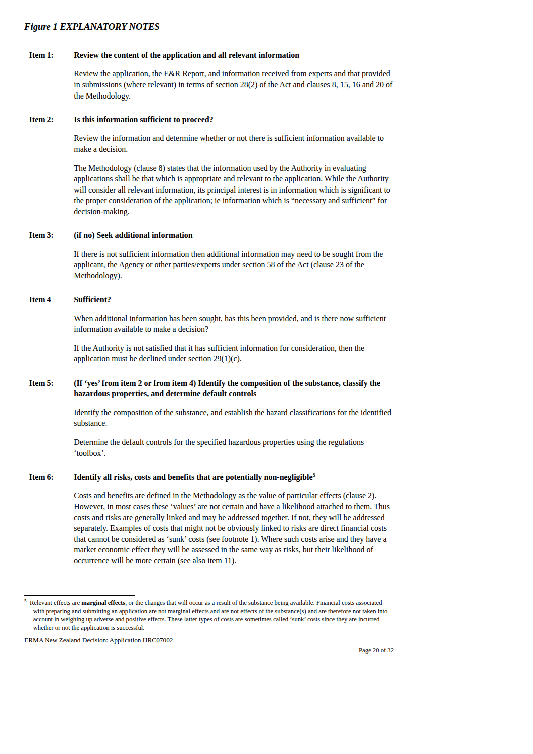Figure 1 EXPLANATORY NOTES
Item 1:
Review the content of the application and all relevant information
Review the application, the E&R Report, and information received from experts and that provided in submissions (where relevant) in terms of section 28(2) of the Act and clauses 8, 15, 16 and 20 of the Methodology.
Item 2:
Is this information sufficient to proceed?
Review the information and determine whether or not there is sufficient information available to make a decision.
The Methodology (clause 8) states that the information used by the Authority in evaluating applications shall be that which is appropriate and relevant to the application. While the Authority will consider all relevant information, its principal interest is in information which is significant to the proper consideration of the application; ie information which is “necessary and sufficient” for decision-making.
Item 3:
(if no) Seek additional information
If there is not sufficient information then additional information may need to be sought from the applicant, the Agency or other parties/experts under section 58 of the Act (clause 23 of the Methodology).
Item 4
Sufficient?
When additional information has been sought, has this been provided, and is there now sufficient information available to make a decision?
If the Authority is not satisfied that it has sufficient information for consideration, then the application must be declined under section 29(1)(c).
Item 5:
(If ‘yes’ from item 2 or from item 4) Identify the composition of the substance, classify the hazardous properties, and determine default controls
Identify the composition of the substance, and establish the hazard classifications for the identified substance.
Determine the default controls for the specified hazardous properties using the regulations ‘toolbox’.
Item 6:
Identify all risks, costs and benefits that are potentially non-negligible5
Costs and benefits are defined in the Methodology as the value of particular effects (clause 2). However, in most cases these ‘values’ are not certain and have a likelihood attached to them. Thus costs and risks are generally linked and may be addressed together. If not, they will be addressed separately. Examples of costs that might not be obviously linked to risks are direct financial costs that cannot be considered as ‘sunk’ costs (see footnote 1). Where such costs arise and they have a market economic effect they will be assessed in the same way as risks, but their likelihood of occurrence will be more certain (see also item 11).
5 Relevant effects are marginal effects, or the changes that will occur as a result of the substance being available. Financial costs associated with preparing and submitting an application are not marginal effects and are not effects of the substance(s) and are therefore not taken into account in weighing up adverse and positive effects. These latter types of costs are sometimes called ‘sunk’ costs since they are incurred whether or not the application is successful.
ERMA New Zealand Decision: Application HRC07002
Page 20 of 32